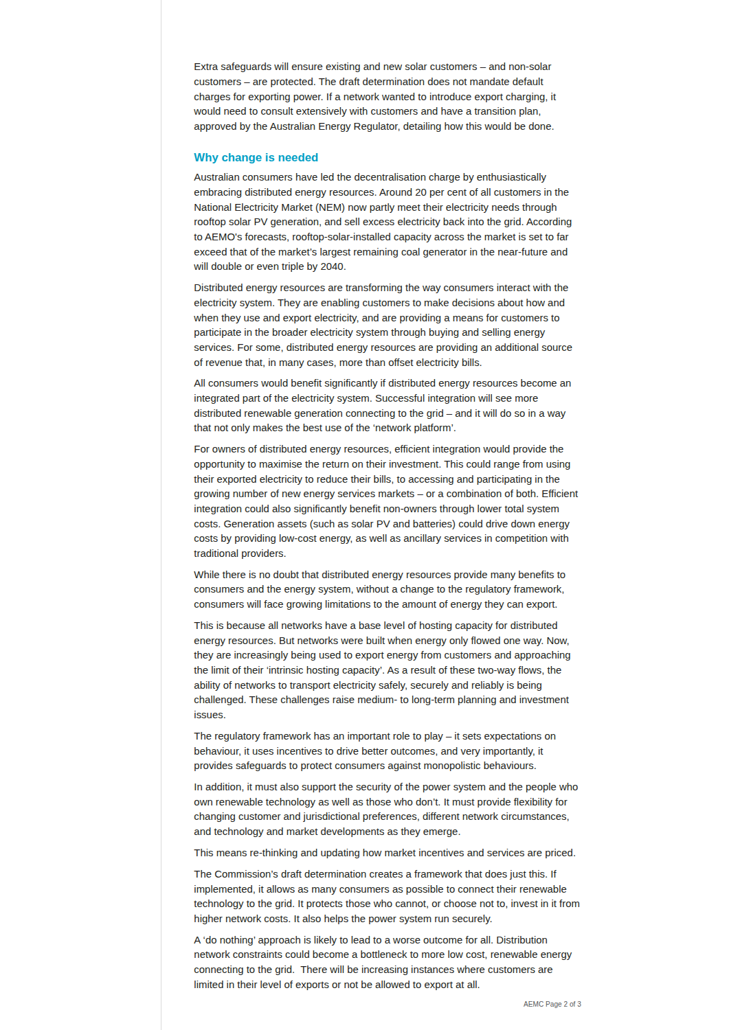Extra safeguards will ensure existing and new solar customers – and non-solar customers – are protected. The draft determination does not mandate default charges for exporting power. If a network wanted to introduce export charging, it would need to consult extensively with customers and have a transition plan, approved by the Australian Energy Regulator, detailing how this would be done.
Why change is needed
Australian consumers have led the decentralisation charge by enthusiastically embracing distributed energy resources. Around 20 per cent of all customers in the National Electricity Market (NEM) now partly meet their electricity needs through rooftop solar PV generation, and sell excess electricity back into the grid. According to AEMO's forecasts, rooftop-solar-installed capacity across the market is set to far exceed that of the market’s largest remaining coal generator in the near-future and will double or even triple by 2040.
Distributed energy resources are transforming the way consumers interact with the electricity system. They are enabling customers to make decisions about how and when they use and export electricity, and are providing a means for customers to participate in the broader electricity system through buying and selling energy services. For some, distributed energy resources are providing an additional source of revenue that, in many cases, more than offset electricity bills.
All consumers would benefit significantly if distributed energy resources become an integrated part of the electricity system. Successful integration will see more distributed renewable generation connecting to the grid – and it will do so in a way that not only makes the best use of the ‘network platform’.
For owners of distributed energy resources, efficient integration would provide the opportunity to maximise the return on their investment. This could range from using their exported electricity to reduce their bills, to accessing and participating in the growing number of new energy services markets – or a combination of both. Efficient integration could also significantly benefit non-owners through lower total system costs. Generation assets (such as solar PV and batteries) could drive down energy costs by providing low-cost energy, as well as ancillary services in competition with traditional providers.
While there is no doubt that distributed energy resources provide many benefits to consumers and the energy system, without a change to the regulatory framework, consumers will face growing limitations to the amount of energy they can export.
This is because all networks have a base level of hosting capacity for distributed energy resources. But networks were built when energy only flowed one way. Now, they are increasingly being used to export energy from customers and approaching the limit of their ‘intrinsic hosting capacity’. As a result of these two-way flows, the ability of networks to transport electricity safely, securely and reliably is being challenged. These challenges raise medium- to long-term planning and investment issues.
The regulatory framework has an important role to play – it sets expectations on behaviour, it uses incentives to drive better outcomes, and very importantly, it provides safeguards to protect consumers against monopolistic behaviours.
In addition, it must also support the security of the power system and the people who own renewable technology as well as those who don’t. It must provide flexibility for changing customer and jurisdictional preferences, different network circumstances, and technology and market developments as they emerge.
This means re-thinking and updating how market incentives and services are priced.
The Commission’s draft determination creates a framework that does just this. If implemented, it allows as many consumers as possible to connect their renewable technology to the grid. It protects those who cannot, or choose not to, invest in it from higher network costs. It also helps the power system run securely.
A ‘do nothing’ approach is likely to lead to a worse outcome for all. Distribution network constraints could become a bottleneck to more low cost, renewable energy connecting to the grid. There will be increasing instances where customers are limited in their level of exports or not be allowed to export at all.
AEMC Page 2 of 3